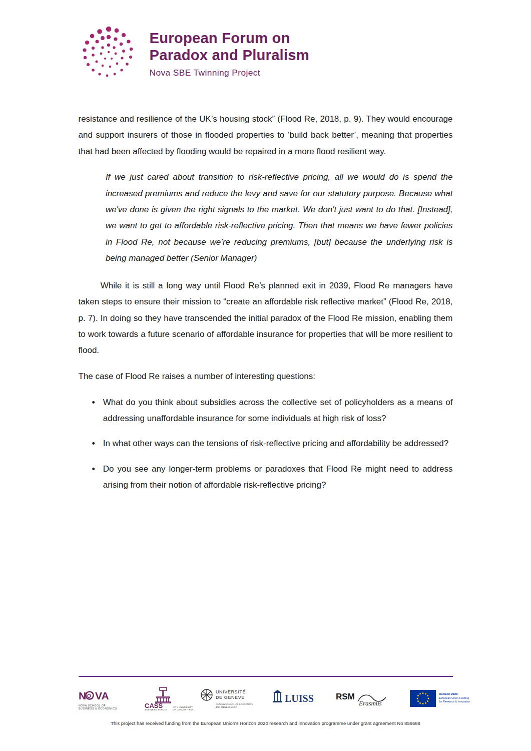European Forum on Paradox and Pluralism Nova SBE Twinning Project
resistance and resilience of the UK’s housing stock” (Flood Re, 2018, p. 9). They would encourage and support insurers of those in flooded properties to ‘build back better’, meaning that properties that had been affected by flooding would be repaired in a more flood resilient way.
If we just cared about transition to risk-reflective pricing, all we would do is spend the increased premiums and reduce the levy and save for our statutory purpose. Because what we've done is given the right signals to the market. We don't just want to do that. [Instead], we want to get to affordable risk-reflective pricing. Then that means we have fewer policies in Flood Re, not because we’re reducing premiums, [but] because the underlying risk is being managed better (Senior Manager)
While it is still a long way until Flood Re’s planned exit in 2039, Flood Re managers have taken steps to ensure their mission to “create an affordable risk reflective market” (Flood Re, 2018, p. 7). In doing so they have transcended the initial paradox of the Flood Re mission, enabling them to work towards a future scenario of affordable insurance for properties that will be more resilient to flood.
The case of Flood Re raises a number of interesting questions:
What do you think about subsidies across the collective set of policyholders as a means of addressing unaffordable insurance for some individuals at high risk of loss?
In what other ways can the tensions of risk-reflective pricing and affordability be addressed?
Do you see any longer-term problems or paradoxes that Flood Re might need to address arising from their notion of affordable risk-reflective pricing?
N O VA NOVA SCHOOL OF BUSINESS & ECONOMICS
CASS BUSINESS SCHOOL CITY UNIVERSITY OF LONDON · EST 1894
UNIVERSITÉ DE GENÈVE GENEVA SCHOOL OF ECONOMICS AND MANAGEMENT
LUISS
RSM Erasmus
Horizon 2020 European Union Funding for Research & Innovation
This project has received funding from the European Union’s Horizon 2020 research and innovation programme under grant agreement No 856688